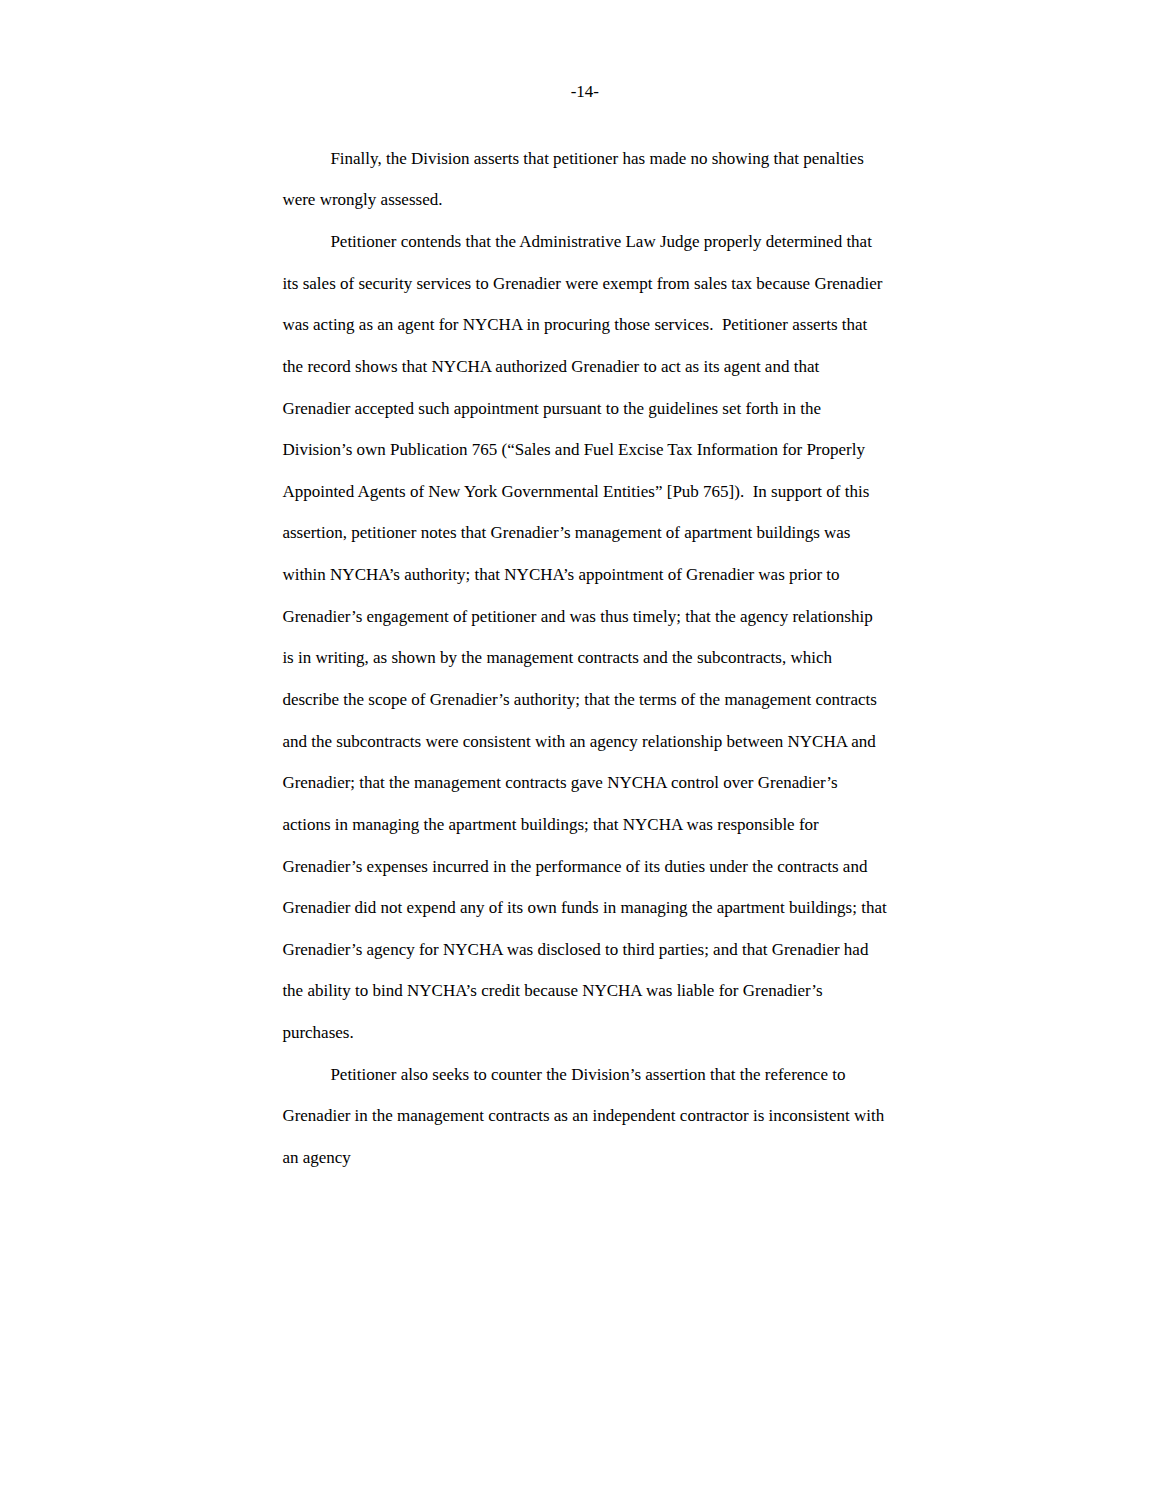-14-
Finally, the Division asserts that petitioner has made no showing that penalties were wrongly assessed.
Petitioner contends that the Administrative Law Judge properly determined that its sales of security services to Grenadier were exempt from sales tax because Grenadier was acting as an agent for NYCHA in procuring those services. Petitioner asserts that the record shows that NYCHA authorized Grenadier to act as its agent and that Grenadier accepted such appointment pursuant to the guidelines set forth in the Division’s own Publication 765 (“Sales and Fuel Excise Tax Information for Properly Appointed Agents of New York Governmental Entities” [Pub 765]). In support of this assertion, petitioner notes that Grenadier’s management of apartment buildings was within NYCHA’s authority; that NYCHA’s appointment of Grenadier was prior to Grenadier’s engagement of petitioner and was thus timely; that the agency relationship is in writing, as shown by the management contracts and the subcontracts, which describe the scope of Grenadier’s authority; that the terms of the management contracts and the subcontracts were consistent with an agency relationship between NYCHA and Grenadier; that the management contracts gave NYCHA control over Grenadier’s actions in managing the apartment buildings; that NYCHA was responsible for Grenadier’s expenses incurred in the performance of its duties under the contracts and Grenadier did not expend any of its own funds in managing the apartment buildings; that Grenadier’s agency for NYCHA was disclosed to third parties; and that Grenadier had the ability to bind NYCHA’s credit because NYCHA was liable for Grenadier’s purchases.
Petitioner also seeks to counter the Division’s assertion that the reference to Grenadier in the management contracts as an independent contractor is inconsistent with an agency